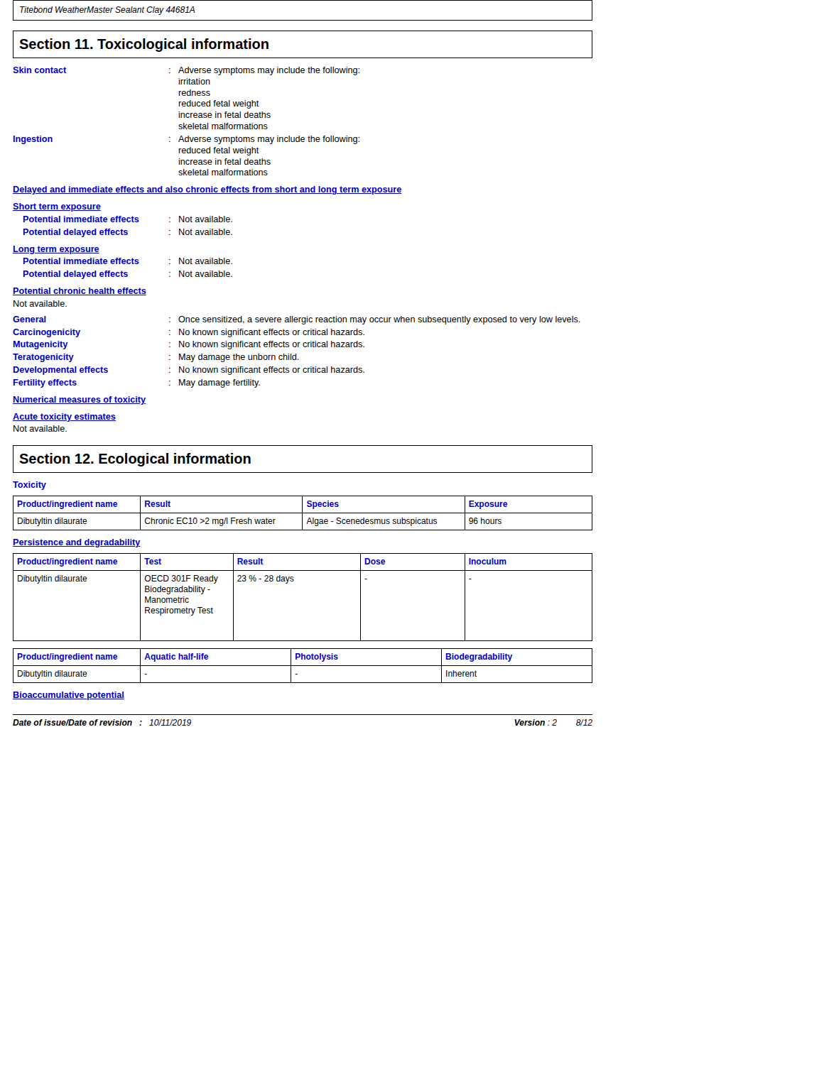Titebond WeatherMaster Sealant Clay 44681A
Section 11. Toxicological information
Skin contact
:
Adverse symptoms may include the following:
irritation
redness
reduced fetal weight
increase in fetal deaths
skeletal malformations
Ingestion
:
Adverse symptoms may include the following:
reduced fetal weight
increase in fetal deaths
skeletal malformations
Delayed and immediate effects and also chronic effects from short and long term exposure
Short term exposure
Potential immediate effects
:
Not available.
Potential delayed effects
:
Not available.
Long term exposure
Potential immediate effects
:
Not available.
Potential delayed effects
:
Not available.
Potential chronic health effects
Not available.
General
:
Once sensitized, a severe allergic reaction may occur when subsequently exposed to very low levels.
Carcinogenicity
:
No known significant effects or critical hazards.
Mutagenicity
:
No known significant effects or critical hazards.
Teratogenicity
:
May damage the unborn child.
Developmental effects
:
No known significant effects or critical hazards.
Fertility effects
:
May damage fertility.
Numerical measures of toxicity
Acute toxicity estimates
Not available.
Section 12. Ecological information
Toxicity
| Product/ingredient name | Result | Species | Exposure |
| --- | --- | --- | --- |
| Dibutyltin dilaurate | Chronic EC10 >2 mg/l Fresh water | Algae - Scenedesmus subspicatus | 96 hours |
Persistence and degradability
| Product/ingredient name | Test | Result | Dose | Inoculum |
| --- | --- | --- | --- | --- |
| Dibutyltin dilaurate | OECD 301F Ready Biodegradability - Manometric Respirometry Test | 23 % - 28 days | - | - |
| Product/ingredient name | Aquatic half-life | Photolysis | Biodegradability |
| --- | --- | --- | --- |
| Dibutyltin dilaurate | - | - | Inherent |
Bioaccumulative potential
Date of issue/Date of revision : 10/11/2019
Version : 2 8/12